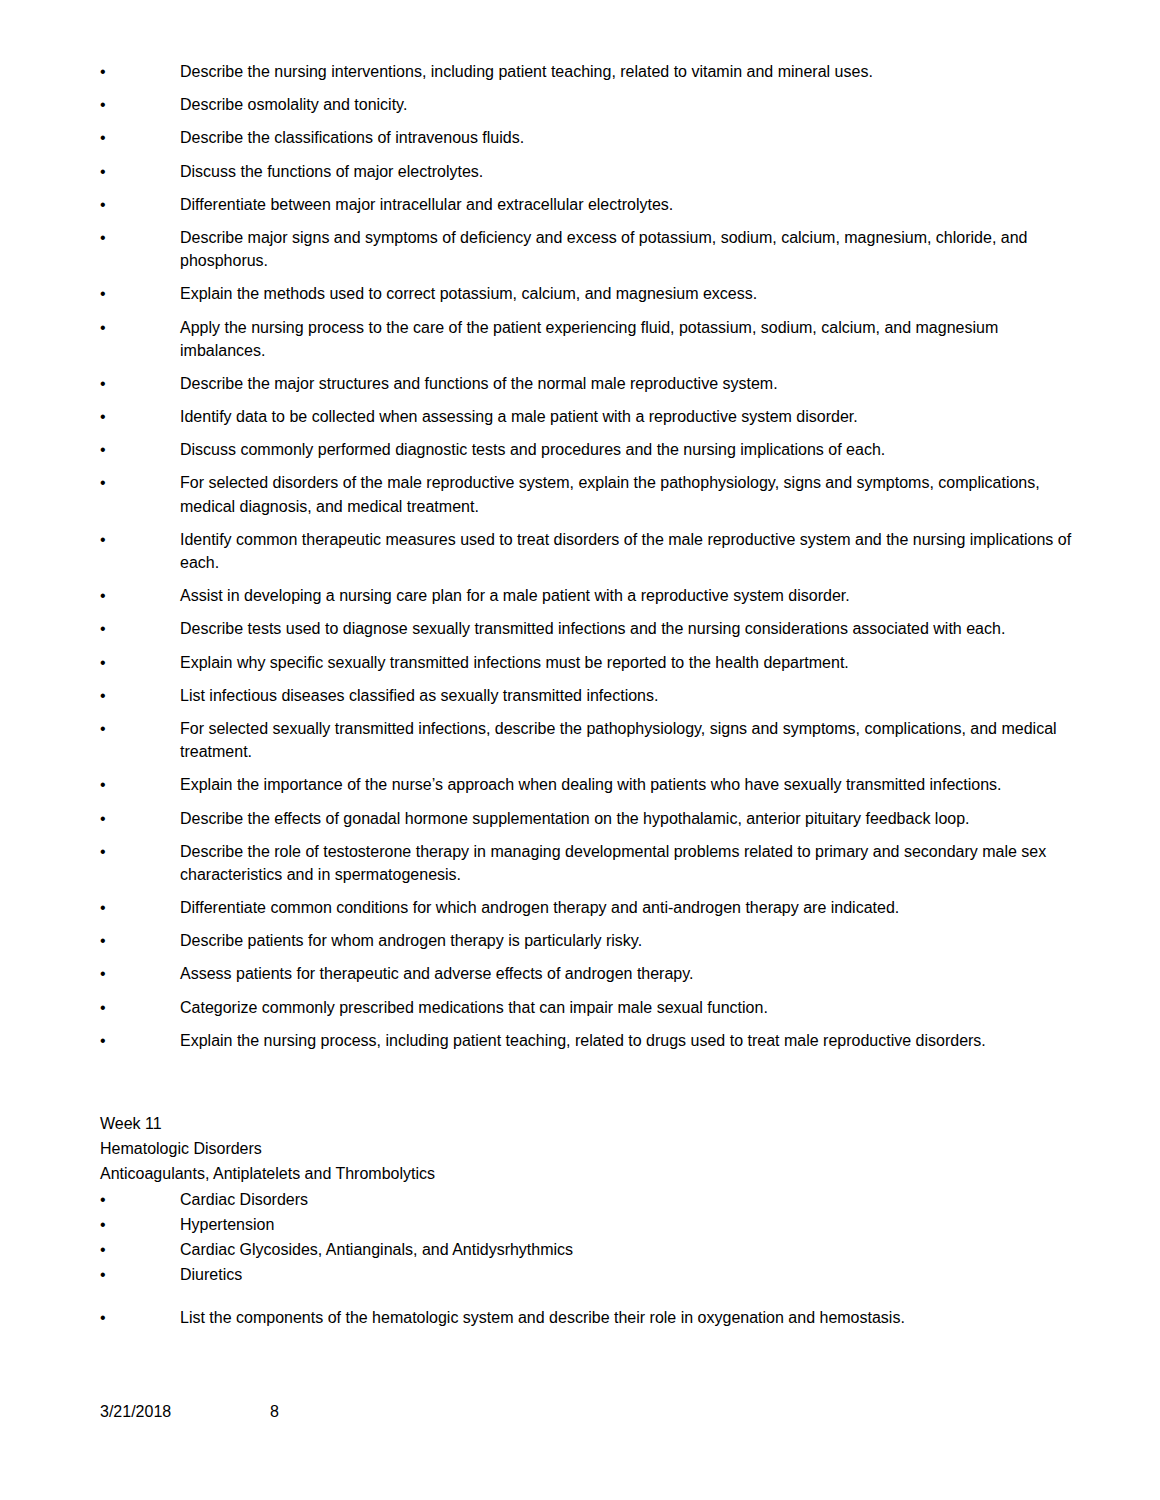Describe the nursing interventions, including patient teaching, related to vitamin and mineral uses.
Describe osmolality and tonicity.
Describe the classifications of intravenous fluids.
Discuss the functions of major electrolytes.
Differentiate between major intracellular and extracellular electrolytes.
Describe major signs and symptoms of deficiency and excess of potassium, sodium, calcium, magnesium, chloride, and phosphorus.
Explain the methods used to correct potassium, calcium, and magnesium excess.
Apply the nursing process to the care of the patient experiencing fluid, potassium, sodium, calcium, and magnesium imbalances.
Describe the major structures and functions of the normal male reproductive system.
Identify data to be collected when assessing a male patient with a reproductive system disorder.
Discuss commonly performed diagnostic tests and procedures and the nursing implications of each.
For selected disorders of the male reproductive system, explain the pathophysiology, signs and symptoms, complications, medical diagnosis, and medical treatment.
Identify common therapeutic measures used to treat disorders of the male reproductive system and the nursing implications of each.
Assist in developing a nursing care plan for a male patient with a reproductive system disorder.
Describe tests used to diagnose sexually transmitted infections and the nursing considerations associated with each.
Explain why specific sexually transmitted infections must be reported to the health department.
List infectious diseases classified as sexually transmitted infections.
For selected sexually transmitted infections, describe the pathophysiology, signs and symptoms, complications, and medical treatment.
Explain the importance of the nurse’s approach when dealing with patients who have sexually transmitted infections.
Describe the effects of gonadal hormone supplementation on the hypothalamic, anterior pituitary feedback loop.
Describe the role of testosterone therapy in managing developmental problems related to primary and secondary male sex characteristics and in spermatogenesis.
Differentiate common conditions for which androgen therapy and anti-androgen therapy are indicated.
Describe patients for whom androgen therapy is particularly risky.
Assess patients for therapeutic and adverse effects of androgen therapy.
Categorize commonly prescribed medications that can impair male sexual function.
Explain the nursing process, including patient teaching, related to drugs used to treat male reproductive disorders.
Week 11
Hematologic Disorders
Anticoagulants, Antiplatelets and Thrombolytics
Cardiac Disorders
Hypertension
Cardiac Glycosides, Antianginals, and Antidysrhythmics
Diuretics
List the components of the hematologic system and describe their role in oxygenation and hemostasis.
3/21/2018 8